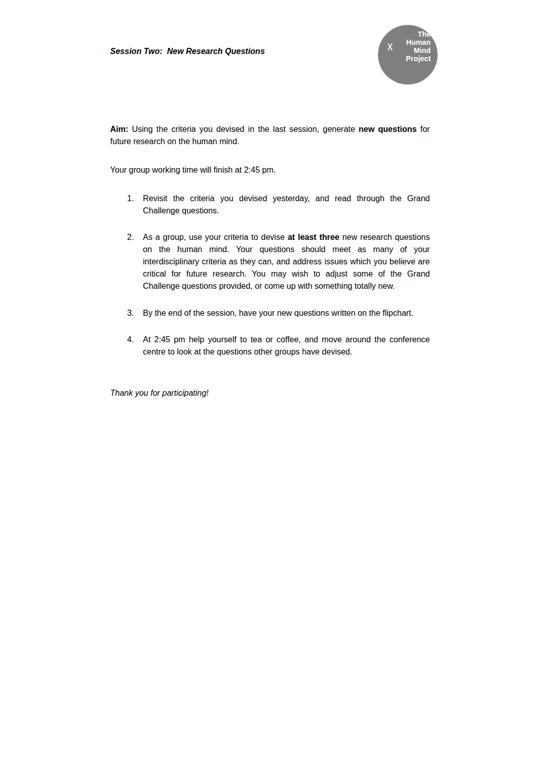Session Two: New Research Questions
x
The Human Mind Project
Aim: Using the criteria you devised in the last session, generate new questions for future research on the human mind.
Your group working time will finish at 2:45 pm.
Revisit the criteria you devised yesterday, and read through the Grand Challenge questions.
As a group, use your criteria to devise at least three new research questions on the human mind. Your questions should meet as many of your interdisciplinary criteria as they can, and address issues which you believe are critical for future research. You may wish to adjust some of the Grand Challenge questions provided, or come up with something totally new.
By the end of the session, have your new questions written on the flipchart.
At 2:45 pm help yourself to tea or coffee, and move around the conference centre to look at the questions other groups have devised.
Thank you for participating!